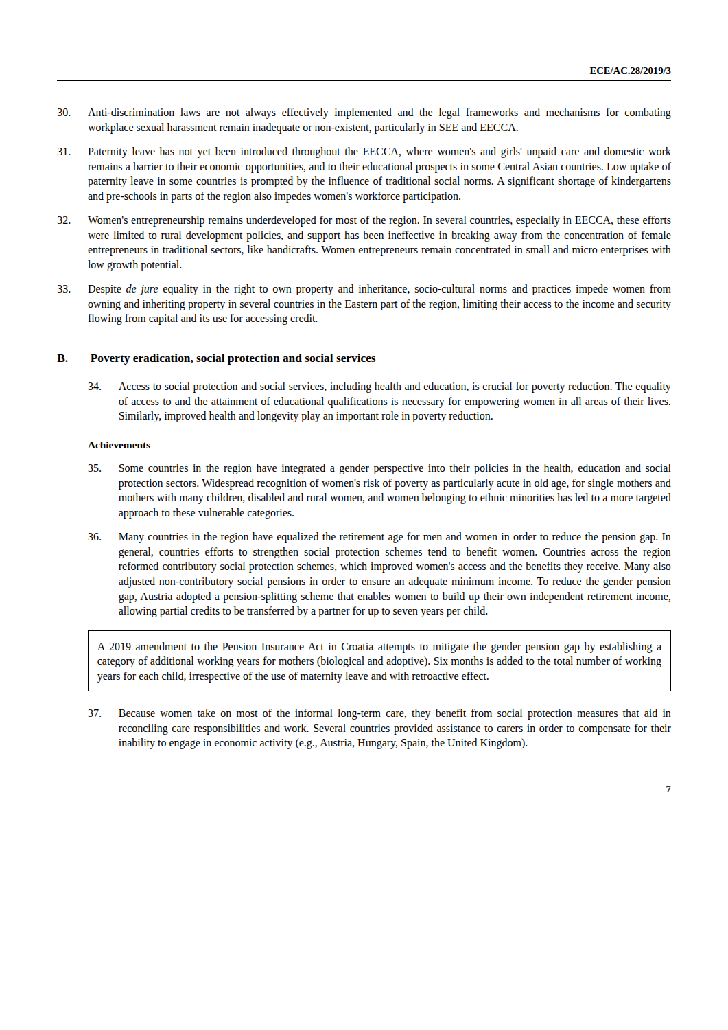ECE/AC.28/2019/3
30.
Anti-discrimination laws are not always effectively implemented and the legal frameworks and mechanisms for combating workplace sexual harassment remain inadequate or non-existent, particularly in SEE and EECCA.
31.
Paternity leave has not yet been introduced throughout the EECCA, where women's and girls' unpaid care and domestic work remains a barrier to their economic opportunities, and to their educational prospects in some Central Asian countries. Low uptake of paternity leave in some countries is prompted by the influence of traditional social norms. A significant shortage of kindergartens and pre-schools in parts of the region also impedes women's workforce participation.
32.
Women's entrepreneurship remains underdeveloped for most of the region. In several countries, especially in EECCA, these efforts were limited to rural development policies, and support has been ineffective in breaking away from the concentration of female entrepreneurs in traditional sectors, like handicrafts. Women entrepreneurs remain concentrated in small and micro enterprises with low growth potential.
33.
Despite de jure equality in the right to own property and inheritance, socio-cultural norms and practices impede women from owning and inheriting property in several countries in the Eastern part of the region, limiting their access to the income and security flowing from capital and its use for accessing credit.
B. Poverty eradication, social protection and social services
34.
Access to social protection and social services, including health and education, is crucial for poverty reduction. The equality of access to and the attainment of educational qualifications is necessary for empowering women in all areas of their lives. Similarly, improved health and longevity play an important role in poverty reduction.
Achievements
35.
Some countries in the region have integrated a gender perspective into their policies in the health, education and social protection sectors. Widespread recognition of women's risk of poverty as particularly acute in old age, for single mothers and mothers with many children, disabled and rural women, and women belonging to ethnic minorities has led to a more targeted approach to these vulnerable categories.
36.
Many countries in the region have equalized the retirement age for men and women in order to reduce the pension gap. In general, countries efforts to strengthen social protection schemes tend to benefit women. Countries across the region reformed contributory social protection schemes, which improved women's access and the benefits they receive. Many also adjusted non-contributory social pensions in order to ensure an adequate minimum income. To reduce the gender pension gap, Austria adopted a pension-splitting scheme that enables women to build up their own independent retirement income, allowing partial credits to be transferred by a partner for up to seven years per child.
A 2019 amendment to the Pension Insurance Act in Croatia attempts to mitigate the gender pension gap by establishing a category of additional working years for mothers (biological and adoptive). Six months is added to the total number of working years for each child, irrespective of the use of maternity leave and with retroactive effect.
37.
Because women take on most of the informal long-term care, they benefit from social protection measures that aid in reconciling care responsibilities and work. Several countries provided assistance to carers in order to compensate for their inability to engage in economic activity (e.g., Austria, Hungary, Spain, the United Kingdom).
7